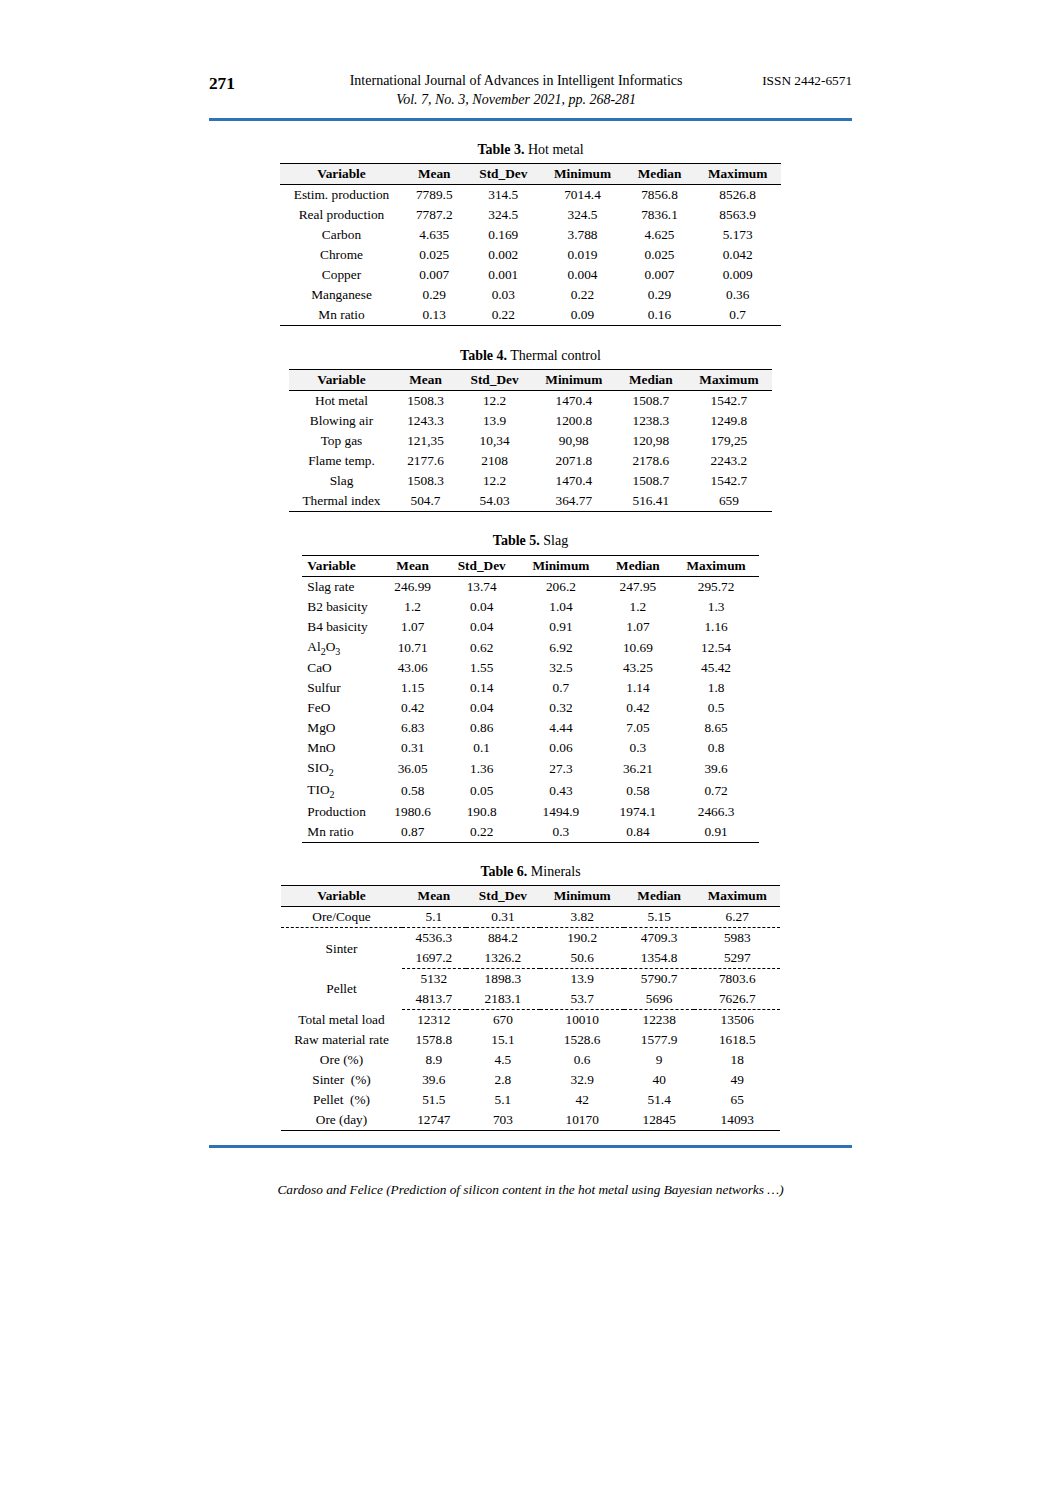271
International Journal of Advances in Intelligent Informatics
Vol. 7, No. 3, November 2021, pp. 268-281
ISSN 2442-6571
Table 3. Hot metal
| Variable | Mean | Std_Dev | Minimum | Median | Maximum |
| --- | --- | --- | --- | --- | --- |
| Estim. production | 7789.5 | 314.5 | 7014.4 | 7856.8 | 8526.8 |
| Real production | 7787.2 | 324.5 | 324.5 | 7836.1 | 8563.9 |
| Carbon | 4.635 | 0.169 | 3.788 | 4.625 | 5.173 |
| Chrome | 0.025 | 0.002 | 0.019 | 0.025 | 0.042 |
| Copper | 0.007 | 0.001 | 0.004 | 0.007 | 0.009 |
| Manganese | 0.29 | 0.03 | 0.22 | 0.29 | 0.36 |
| Mn ratio | 0.13 | 0.22 | 0.09 | 0.16 | 0.7 |
Table 4. Thermal control
| Variable | Mean | Std_Dev | Minimum | Median | Maximum |
| --- | --- | --- | --- | --- | --- |
| Hot metal | 1508.3 | 12.2 | 1470.4 | 1508.7 | 1542.7 |
| Blowing air | 1243.3 | 13.9 | 1200.8 | 1238.3 | 1249.8 |
| Top gas | 121,35 | 10,34 | 90,98 | 120,98 | 179,25 |
| Flame temp. | 2177.6 | 2108 | 2071.8 | 2178.6 | 2243.2 |
| Slag | 1508.3 | 12.2 | 1470.4 | 1508.7 | 1542.7 |
| Thermal index | 504.7 | 54.03 | 364.77 | 516.41 | 659 |
Table 5. Slag
| Variable | Mean | Std_Dev | Minimum | Median | Maximum |
| --- | --- | --- | --- | --- | --- |
| Slag rate | 246.99 | 13.74 | 206.2 | 247.95 | 295.72 |
| B2 basicity | 1.2 | 0.04 | 1.04 | 1.2 | 1.3 |
| B4 basicity | 1.07 | 0.04 | 0.91 | 1.07 | 1.16 |
| Al 2 O 3 | 10.71 | 0.62 | 6.92 | 10.69 | 12.54 |
| CaO | 43.06 | 1.55 | 32.5 | 43.25 | 45.42 |
| Sulfur | 1.15 | 0.14 | 0.7 | 1.14 | 1.8 |
| FeO | 0.42 | 0.04 | 0.32 | 0.42 | 0.5 |
| MgO | 6.83 | 0.86 | 4.44 | 7.05 | 8.65 |
| MnO | 0.31 | 0.1 | 0.06 | 0.3 | 0.8 |
| SIO 2 | 36.05 | 1.36 | 27.3 | 36.21 | 39.6 |
| TIO 2 | 0.58 | 0.05 | 0.43 | 0.58 | 0.72 |
| Production | 1980.6 | 190.8 | 1494.9 | 1974.1 | 2466.3 |
| Mn ratio | 0.87 | 0.22 | 0.3 | 0.84 | 0.91 |
Table 6. Minerals
| Variable | Mean | Std_Dev | Minimum | Median | Maximum |
| --- | --- | --- | --- | --- | --- |
| Ore/Coque | 5.1 | 0.31 | 3.82 | 5.15 | 6.27 |
| Sinter | 4536.3 | 884.2 | 190.2 | 4709.3 | 5983 |
| 1697.2 | 1326.2 | 50.6 | 1354.8 | 5297 |
| Pellet | 5132 | 1898.3 | 13.9 | 5790.7 | 7803.6 |
| 4813.7 | 2183.1 | 53.7 | 5696 | 7626.7 |
| Total metal load | 12312 | 670 | 10010 | 12238 | 13506 |
| Raw material rate | 1578.8 | 15.1 | 1528.6 | 1577.9 | 1618.5 |
| Ore (%) | 8.9 | 4.5 | 0.6 | 9 | 18 |
| Sinter (%) | 39.6 | 2.8 | 32.9 | 40 | 49 |
| Pellet (%) | 51.5 | 5.1 | 42 | 51.4 | 65 |
| Ore (day) | 12747 | 703 | 10170 | 12845 | 14093 |
Cardoso and Felice (Prediction of silicon content in the hot metal using Bayesian networks …)